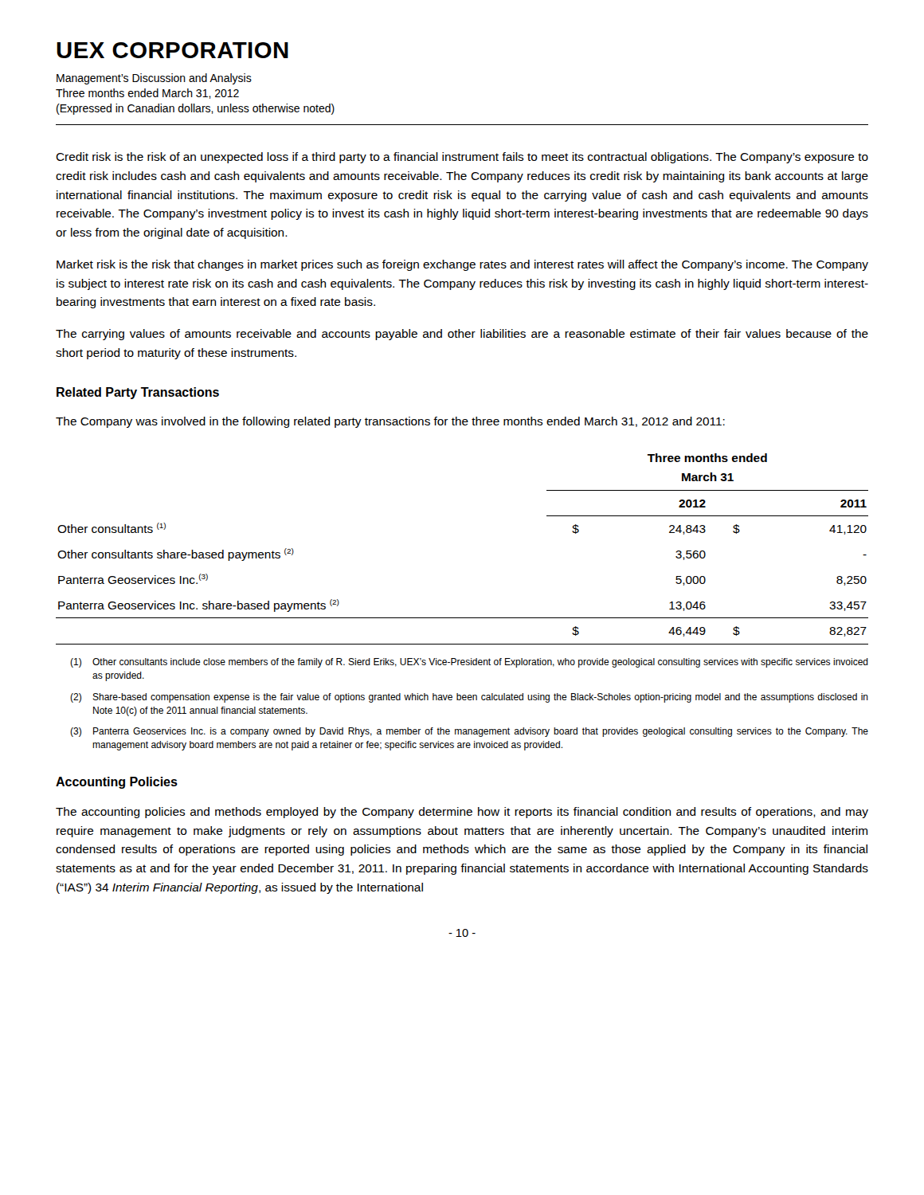UEX CORPORATION
Management’s Discussion and Analysis
Three months ended March 31, 2012
(Expressed in Canadian dollars, unless otherwise noted)
Credit risk is the risk of an unexpected loss if a third party to a financial instrument fails to meet its contractual obligations. The Company’s exposure to credit risk includes cash and cash equivalents and amounts receivable. The Company reduces its credit risk by maintaining its bank accounts at large international financial institutions. The maximum exposure to credit risk is equal to the carrying value of cash and cash equivalents and amounts receivable. The Company’s investment policy is to invest its cash in highly liquid short-term interest-bearing investments that are redeemable 90 days or less from the original date of acquisition.
Market risk is the risk that changes in market prices such as foreign exchange rates and interest rates will affect the Company’s income. The Company is subject to interest rate risk on its cash and cash equivalents. The Company reduces this risk by investing its cash in highly liquid short-term interest-bearing investments that earn interest on a fixed rate basis.
The carrying values of amounts receivable and accounts payable and other liabilities are a reasonable estimate of their fair values because of the short period to maturity of these instruments.
Related Party Transactions
The Company was involved in the following related party transactions for the three months ended March 31, 2012 and 2011:
| | Three months ended March 31 |
| --- | --- |
| | 2012 | 2011 |
| Other consultants (1) | $ | 24,843 | $ | 41,120 |
| Other consultants share-based payments (2) | | 3,560 | | - |
| Panterra Geoservices Inc. (3) | | 5,000 | | 8,250 |
| Panterra Geoservices Inc. share-based payments (2) | | 13,046 | | 33,457 |
| | $ | 46,449 | $ | 82,827 |
(1)
Other consultants include close members of the family of R. Sierd Eriks, UEX’s Vice-President of Exploration, who provide geological consulting services with specific services invoiced as provided.
(2)
Share-based compensation expense is the fair value of options granted which have been calculated using the Black-Scholes option-pricing model and the assumptions disclosed in Note 10(c) of the 2011 annual financial statements.
(3)
Panterra Geoservices Inc. is a company owned by David Rhys, a member of the management advisory board that provides geological consulting services to the Company. The management advisory board members are not paid a retainer or fee; specific services are invoiced as provided.
Accounting Policies
The accounting policies and methods employed by the Company determine how it reports its financial condition and results of operations, and may require management to make judgments or rely on assumptions about matters that are inherently uncertain. The Company’s unaudited interim condensed results of operations are reported using policies and methods which are the same as those applied by the Company in its financial statements as at and for the year ended December 31, 2011. In preparing financial statements in accordance with International Accounting Standards (“IAS”) 34 Interim Financial Reporting, as issued by the International
- 10 -